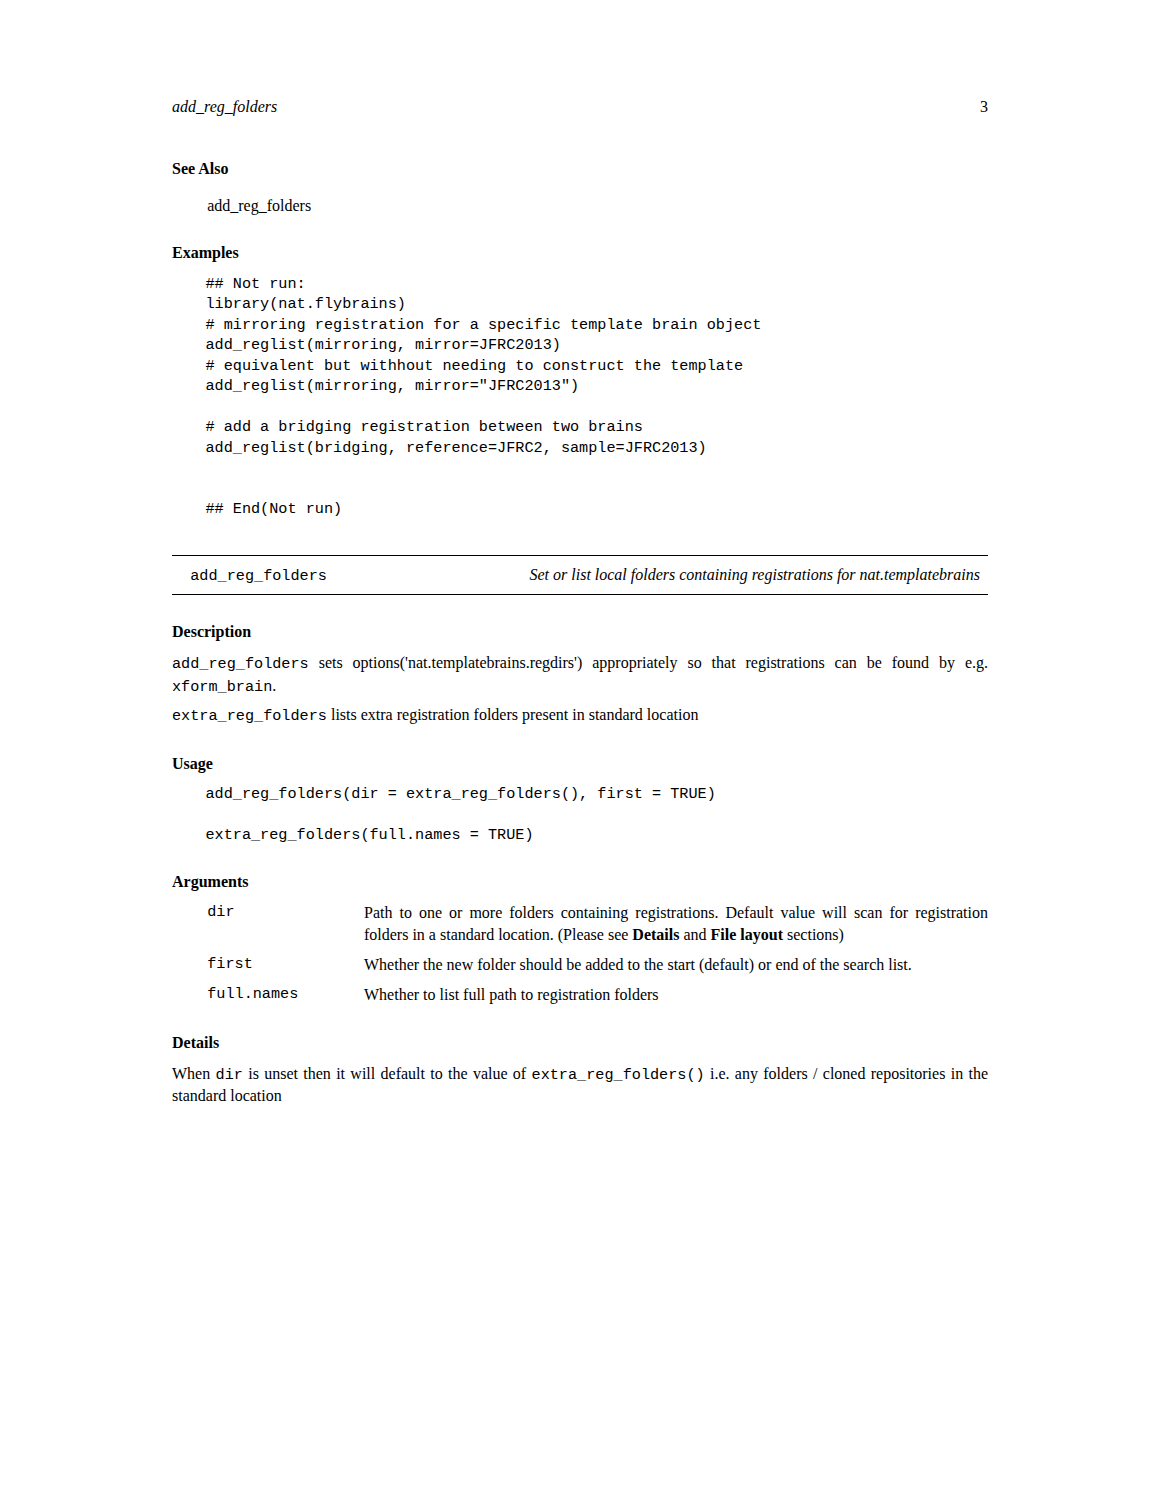add_reg_folders 3
See Also
add_reg_folders
Examples
## Not run: 
library(nat.flybrains)
# mirroring registration for a specific template brain object
add_reglist(mirroring, mirror=JFRC2013)
# equivalent but withhout needing to construct the template
add_reglist(mirroring, mirror="JFRC2013")

# add a bridging registration between two brains
add_reglist(bridging, reference=JFRC2, sample=JFRC2013)


## End(Not run)
add_reg_folders Set or list local folders containing registrations for nat.templatebrains
Description
add_reg_folders sets options('nat.templatebrains.regdirs') appropriately so that registrations can be found by e.g. xform_brain.
extra_reg_folders lists extra registration folders present in standard location
Usage
add_reg_folders(dir = extra_reg_folders(), first = TRUE)

extra_reg_folders(full.names = TRUE)
Arguments
dir
Path to one or more folders containing registrations. Default value will scan for registration folders in a standard location. (Please see Details and File layout sections)
first
Whether the new folder should be added to the start (default) or end of the search list.
full.names
Whether to list full path to registration folders
Details
When dir is unset then it will default to the value of extra_reg_folders() i.e. any folders / cloned repositories in the standard location